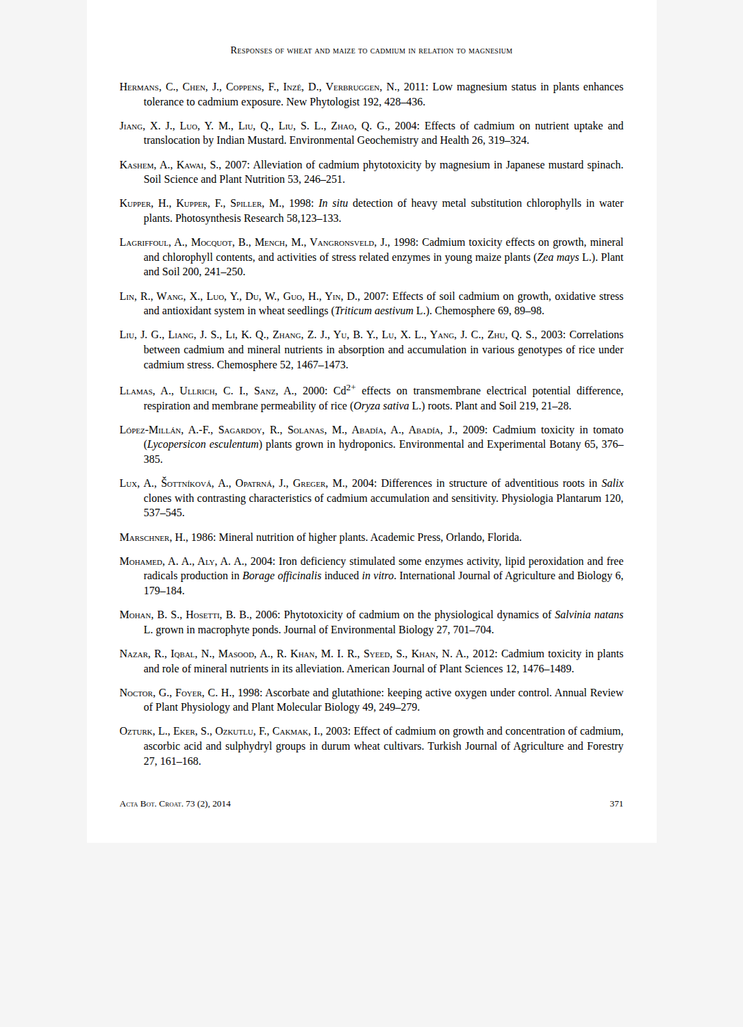Responses of wheat and maize to cadmium in relation to magnesium
Hermans, C., Chen, J., Coppens, F., Inzé, D., Verbruggen, N., 2011: Low magnesium status in plants enhances tolerance to cadmium exposure. New Phytologist 192, 428–436.
Jiang, X. J., Luo, Y. M., Liu, Q., Liu, S. L., Zhao, Q. G., 2004: Effects of cadmium on nutrient uptake and translocation by Indian Mustard. Environmental Geochemistry and Health 26, 319–324.
Kashem, A., Kawai, S., 2007: Alleviation of cadmium phytotoxicity by magnesium in Japanese mustard spinach. Soil Science and Plant Nutrition 53, 246–251.
Kupper, H., Kupper, F., Spiller, M., 1998: In situ detection of heavy metal substitution chlorophylls in water plants. Photosynthesis Research 58,123–133.
Lagriffoul, A., Mocquot, B., Mench, M., Vangronsveld, J., 1998: Cadmium toxicity effects on growth, mineral and chlorophyll contents, and activities of stress related enzymes in young maize plants (Zea mays L.). Plant and Soil 200, 241–250.
Lin, R., Wang, X., Luo, Y., Du, W., Guo, H., Yin, D., 2007: Effects of soil cadmium on growth, oxidative stress and antioxidant system in wheat seedlings (Triticum aestivum L.). Chemosphere 69, 89–98.
Liu, J. G., Liang, J. S., Li, K. Q., Zhang, Z. J., Yu, B. Y., Lu, X. L., Yang, J. C., Zhu, Q. S., 2003: Correlations between cadmium and mineral nutrients in absorption and accumulation in various genotypes of rice under cadmium stress. Chemosphere 52, 1467–1473.
Llamas, A., Ullrich, C. I., Sanz, A., 2000: Cd2+ effects on transmembrane electrical potential difference, respiration and membrane permeability of rice (Oryza sativa L.) roots. Plant and Soil 219, 21–28.
López-Millán, A.-F., Sagardoy, R., Solanas, M., Abadía, A., Abadía, J., 2009: Cadmium toxicity in tomato (Lycopersicon esculentum) plants grown in hydroponics. Environmental and Experimental Botany 65, 376–385.
Lux, A., Šottníková, A., Opatrná, J., Greger, M., 2004: Differences in structure of adventitious roots in Salix clones with contrasting characteristics of cadmium accumulation and sensitivity. Physiologia Plantarum 120, 537–545.
Marschner, H., 1986: Mineral nutrition of higher plants. Academic Press, Orlando, Florida.
Mohamed, A. A., Aly, A. A., 2004: Iron deficiency stimulated some enzymes activity, lipid peroxidation and free radicals production in Borage officinalis induced in vitro. International Journal of Agriculture and Biology 6, 179–184.
Mohan, B. S., Hosetti, B. B., 2006: Phytotoxicity of cadmium on the physiological dynamics of Salvinia natans L. grown in macrophyte ponds. Journal of Environmental Biology 27, 701–704.
Nazar, R., Iqbal, N., Masood, A., R. Khan, M. I. R., Syeed, S., Khan, N. A., 2012: Cadmium toxicity in plants and role of mineral nutrients in its alleviation. American Journal of Plant Sciences 12, 1476–1489.
Noctor, G., Foyer, C. H., 1998: Ascorbate and glutathione: keeping active oxygen under control. Annual Review of Plant Physiology and Plant Molecular Biology 49, 249–279.
Ozturk, L., Eker, S., Ozkutlu, F., Cakmak, I., 2003: Effect of cadmium on growth and concentration of cadmium, ascorbic acid and sulphydryl groups in durum wheat cultivars. Turkish Journal of Agriculture and Forestry 27, 161–168.
Acta Bot. Croat. 73 (2), 2014 371